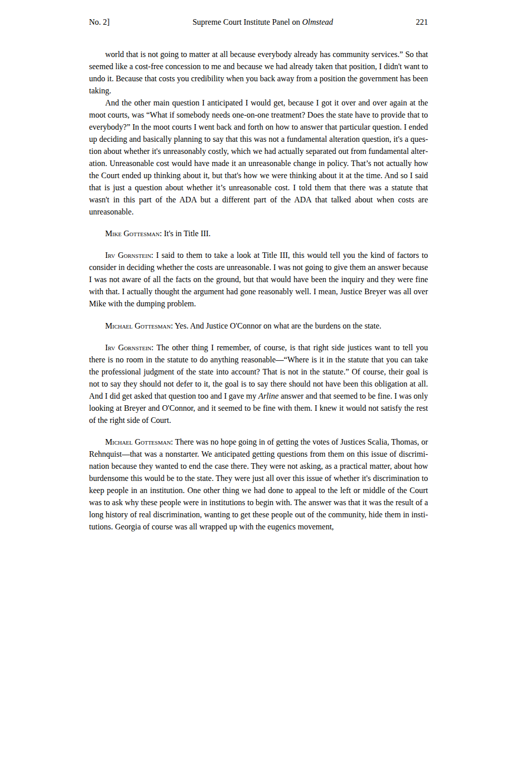No. 2] Supreme Court Institute Panel on Olmstead 221
world that is not going to matter at all because everybody already has community services.” So that seemed like a cost-free concession to me and because we had already taken that position, I didn't want to undo it. Because that costs you credibility when you back away from a position the government has been taking.
And the other main question I anticipated I would get, because I got it over and over again at the moot courts, was “What if somebody needs one-on-one treatment? Does the state have to provide that to everybody?” In the moot courts I went back and forth on how to answer that particular question. I ended up deciding and basically planning to say that this was not a fundamental alteration question, it's a question about whether it's unreasonably costly, which we had actually separated out from fundamental alteration. Unreasonable cost would have made it an unreasonable change in policy. That’s not actually how the Court ended up thinking about it, but that's how we were thinking about it at the time. And so I said that is just a question about whether it’s unreasonable cost. I told them that there was a statute that wasn't in this part of the ADA but a different part of the ADA that talked about when costs are unreasonable.
Mike Gottesman: It's in Title III.
Irv Gornstein: I said to them to take a look at Title III, this would tell you the kind of factors to consider in deciding whether the costs are unreasonable. I was not going to give them an answer because I was not aware of all the facts on the ground, but that would have been the inquiry and they were fine with that. I actually thought the argument had gone reasonably well. I mean, Justice Breyer was all over Mike with the dumping problem.
Michael Gottesman: Yes. And Justice O'Connor on what are the burdens on the state.
Irv Gornstein: The other thing I remember, of course, is that right side justices want to tell you there is no room in the statute to do anything reasonable—“Where is it in the statute that you can take the professional judgment of the state into account? That is not in the statute.” Of course, their goal is not to say they should not defer to it, the goal is to say there should not have been this obligation at all. And I did get asked that question too and I gave my Arline answer and that seemed to be fine. I was only looking at Breyer and O'Connor, and it seemed to be fine with them. I knew it would not satisfy the rest of the right side of Court.
Michael Gottesman: There was no hope going in of getting the votes of Justices Scalia, Thomas, or Rehnquist—that was a nonstarter. We anticipated getting questions from them on this issue of discrimination because they wanted to end the case there. They were not asking, as a practical matter, about how burdensome this would be to the state. They were just all over this issue of whether it's discrimination to keep people in an institution. One other thing we had done to appeal to the left or middle of the Court was to ask why these people were in institutions to begin with. The answer was that it was the result of a long history of real discrimination, wanting to get these people out of the community, hide them in institutions. Georgia of course was all wrapped up with the eugenics movement,